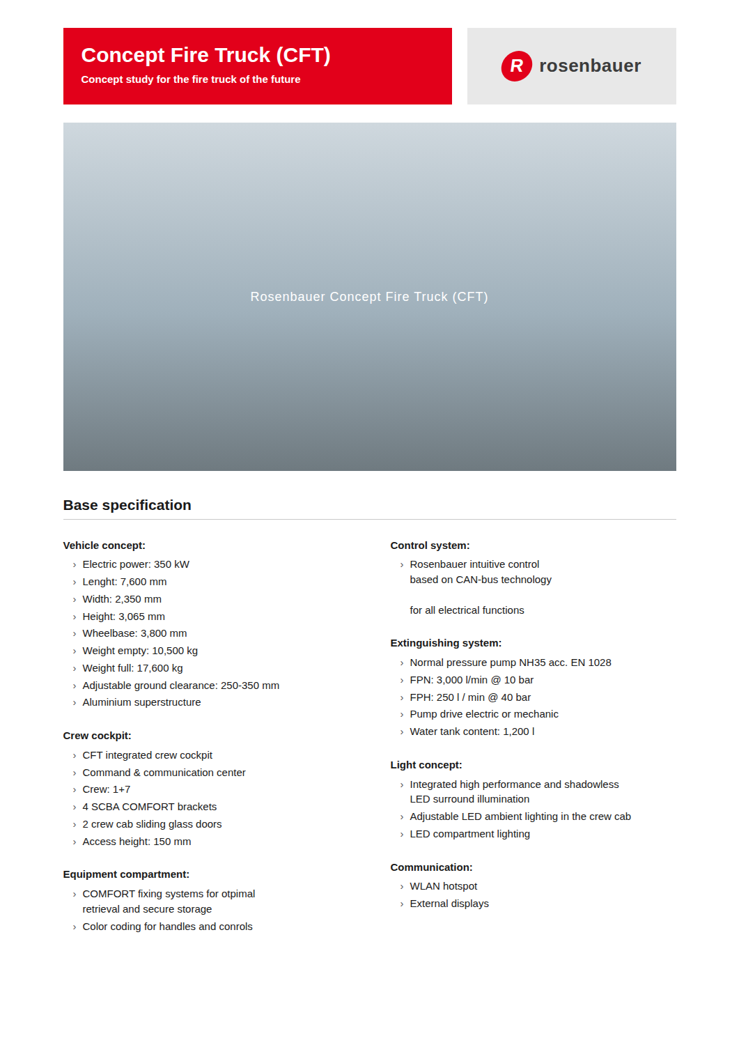Concept Fire Truck (CFT)
Concept study for the fire truck of the future
R
rosenbauer
Rosenbauer Concept Fire Truck (CFT)
Base specification
Vehicle concept:
Electric power: 350 kW
Lenght: 7,600 mm
Width: 2,350 mm
Height: 3,065 mm
Wheelbase: 3,800 mm
Weight empty: 10,500 kg
Weight full: 17,600 kg
Adjustable ground clearance: 250-350 mm
Aluminium superstructure
Crew cockpit:
CFT integrated crew cockpit
Command & communication center
Crew: 1+7
4 SCBA COMFORT brackets
2 crew cab sliding glass doors
Access height: 150 mm
Equipment compartment:
COMFORT fixing systems for otpimal
retrieval and secure storage
Color coding for handles and conrols
Control system:
Rosenbauer intuitive control
based on CAN-bus technology
for all electrical functions
Extinguishing system:
Normal pressure pump NH35 acc. EN 1028
FPN: 3,000 l/min @ 10 bar
FPH: 250 l / min @ 40 bar
Pump drive electric or mechanic
Water tank content: 1,200 l
Light concept:
Integrated high performance and shadowless
LED surround illumination
Adjustable LED ambient lighting in the crew cab
LED compartment lighting
Communication:
WLAN hotspot
External displays